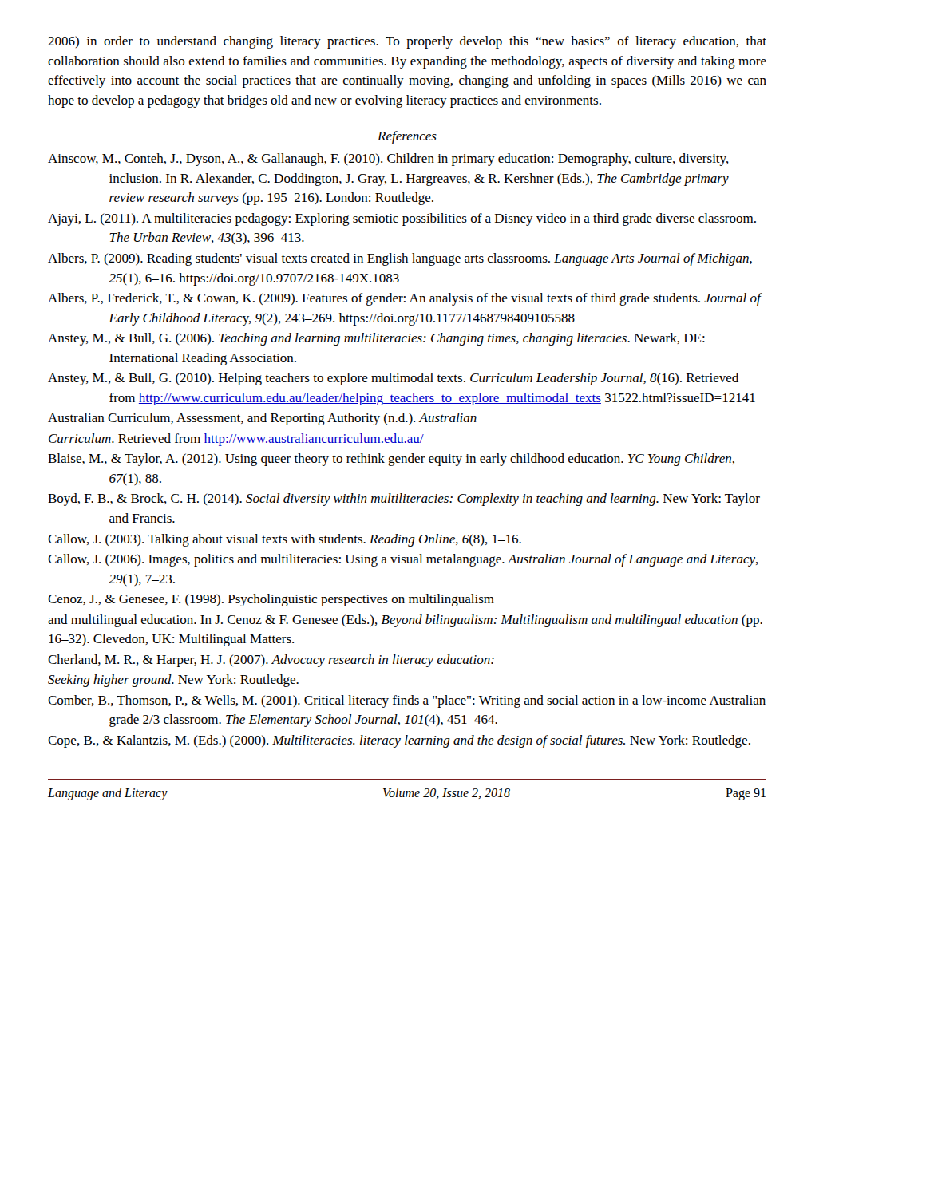2006) in order to understand changing literacy practices. To properly develop this “new basics” of literacy education, that collaboration should also extend to families and communities. By expanding the methodology, aspects of diversity and taking more effectively into account the social practices that are continually moving, changing and unfolding in spaces (Mills 2016) we can hope to develop a pedagogy that bridges old and new or evolving literacy practices and environments.
References
Ainscow, M., Conteh, J., Dyson, A., & Gallanaugh, F. (2010). Children in primary education: Demography, culture, diversity, inclusion. In R. Alexander, C. Doddington, J. Gray, L. Hargreaves, & R. Kershner (Eds.), The Cambridge primary review research surveys (pp. 195–216). London: Routledge.
Ajayi, L. (2011). A multiliteracies pedagogy: Exploring semiotic possibilities of a Disney video in a third grade diverse classroom. The Urban Review, 43(3), 396–413.
Albers, P. (2009). Reading students' visual texts created in English language arts classrooms. Language Arts Journal of Michigan, 25(1), 6–16. https://doi.org/10.9707/2168-149X.1083
Albers, P., Frederick, T., & Cowan, K. (2009). Features of gender: An analysis of the visual texts of third grade students. Journal of Early Childhood Literacy, 9(2), 243–269. https://doi.org/10.1177/1468798409105588
Anstey, M., & Bull, G. (2006). Teaching and learning multiliteracies: Changing times, changing literacies. Newark, DE: International Reading Association.
Anstey, M., & Bull, G. (2010). Helping teachers to explore multimodal texts. Curriculum Leadership Journal, 8(16). Retrieved from http://www.curriculum.edu.au/leader/helping_teachers_to_explore_multimodal_texts 31522.html?issueID=12141
Australian Curriculum, Assessment, and Reporting Authority (n.d.). Australian
Curriculum. Retrieved from http://www.australiancurriculum.edu.au/
Blaise, M., & Taylor, A. (2012). Using queer theory to rethink gender equity in early childhood education. YC Young Children, 67(1), 88.
Boyd, F. B., & Brock, C. H. (2014). Social diversity within multiliteracies: Complexity in teaching and learning. New York: Taylor and Francis.
Callow, J. (2003). Talking about visual texts with students. Reading Online, 6(8), 1–16.
Callow, J. (2006). Images, politics and multiliteracies: Using a visual metalanguage. Australian Journal of Language and Literacy, 29(1), 7–23.
Cenoz, J., & Genesee, F. (1998). Psycholinguistic perspectives on multilingualism
and multilingual education. In J. Cenoz & F. Genesee (Eds.), Beyond bilingualism: Multilingualism and multilingual education (pp. 16–32). Clevedon, UK: Multilingual Matters.
Cherland, M. R., & Harper, H. J. (2007). Advocacy research in literacy education:
Seeking higher ground. New York: Routledge.
Comber, B., Thomson, P., & Wells, M. (2001). Critical literacy finds a "place": Writing and social action in a low-income Australian grade 2/3 classroom. The Elementary School Journal, 101(4), 451–464.
Cope, B., & Kalantzis, M. (Eds.) (2000). Multiliteracies. literacy learning and the design of social futures. New York: Routledge.
Language and Literacy Volume 20, Issue 2, 2018 Page 91